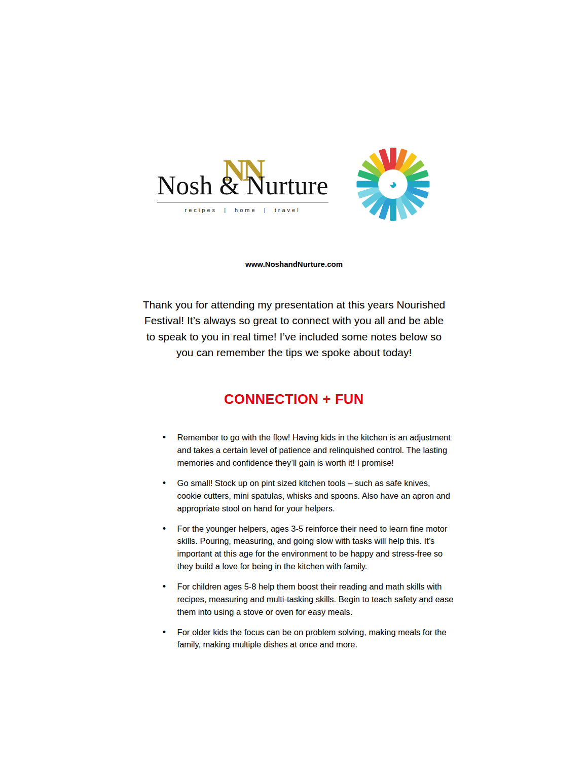NN Nosh & Nurture
recipes | home | travel
◕
www.NoshandNurture.com
Thank you for attending my presentation at this years Nourished Festival! It’s always so great to connect with you all and be able to speak to you in real time! I’ve included some notes below so you can remember the tips we spoke about today!
CONNECTION + FUN
Remember to go with the flow! Having kids in the kitchen is an adjustment and takes a certain level of patience and relinquished control. The lasting memories and confidence they’ll gain is worth it! I promise!
Go small! Stock up on pint sized kitchen tools – such as safe knives, cookie cutters, mini spatulas, whisks and spoons. Also have an apron and appropriate stool on hand for your helpers.
For the younger helpers, ages 3-5 reinforce their need to learn fine motor skills. Pouring, measuring, and going slow with tasks will help this. It’s important at this age for the environment to be happy and stress-free so they build a love for being in the kitchen with family.
For children ages 5-8 help them boost their reading and math skills with recipes, measuring and multi-tasking skills. Begin to teach safety and ease them into using a stove or oven for easy meals.
For older kids the focus can be on problem solving, making meals for the family, making multiple dishes at once and more.